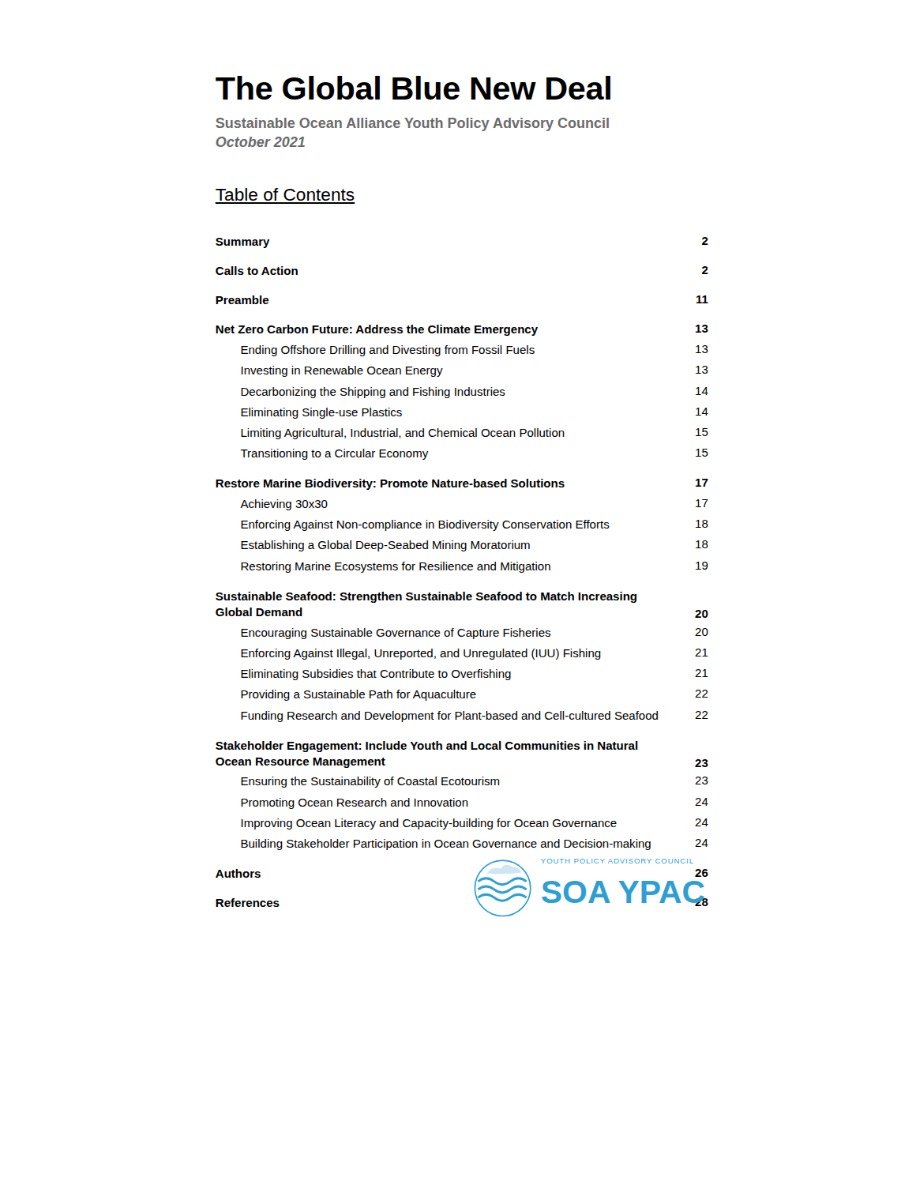The Global Blue New Deal
Sustainable Ocean Alliance Youth Policy Advisory Council October 2021
Table of Contents
| Summary | 2 |
| Calls to Action | 2 |
| Preamble | 11 |
| Net Zero Carbon Future: Address the Climate Emergency | 13 |
| Ending Offshore Drilling and Divesting from Fossil Fuels | 13 |
| Investing in Renewable Ocean Energy | 13 |
| Decarbonizing the Shipping and Fishing Industries | 14 |
| Eliminating Single-use Plastics | 14 |
| Limiting Agricultural, Industrial, and Chemical Ocean Pollution | 15 |
| Transitioning to a Circular Economy | 15 |
| Restore Marine Biodiversity: Promote Nature-based Solutions | 17 |
| Achieving 30x30 | 17 |
| Enforcing Against Non-compliance in Biodiversity Conservation Efforts | 18 |
| Establishing a Global Deep-Seabed Mining Moratorium | 18 |
| Restoring Marine Ecosystems for Resilience and Mitigation | 19 |
| Sustainable Seafood: Strengthen Sustainable Seafood to Match Increasing Global Demand | 20 |
| Encouraging Sustainable Governance of Capture Fisheries | 20 |
| Enforcing Against Illegal, Unreported, and Unregulated (IUU) Fishing | 21 |
| Eliminating Subsidies that Contribute to Overfishing | 21 |
| Providing a Sustainable Path for Aquaculture | 22 |
| Funding Research and Development for Plant-based and Cell-cultured Seafood | 22 |
| Stakeholder Engagement: Include Youth and Local Communities in Natural Ocean Resource Management | 23 |
| Ensuring the Sustainability of Coastal Ecotourism | 23 |
| Promoting Ocean Research and Innovation | 24 |
| Improving Ocean Literacy and Capacity-building for Ocean Governance | 24 |
| Building Stakeholder Participation in Ocean Governance and Decision-making | 24 |
| Authors | 26 |
| References | 28 |
YOUTH POLICY ADVISORY COUNCIL SOA YPAC